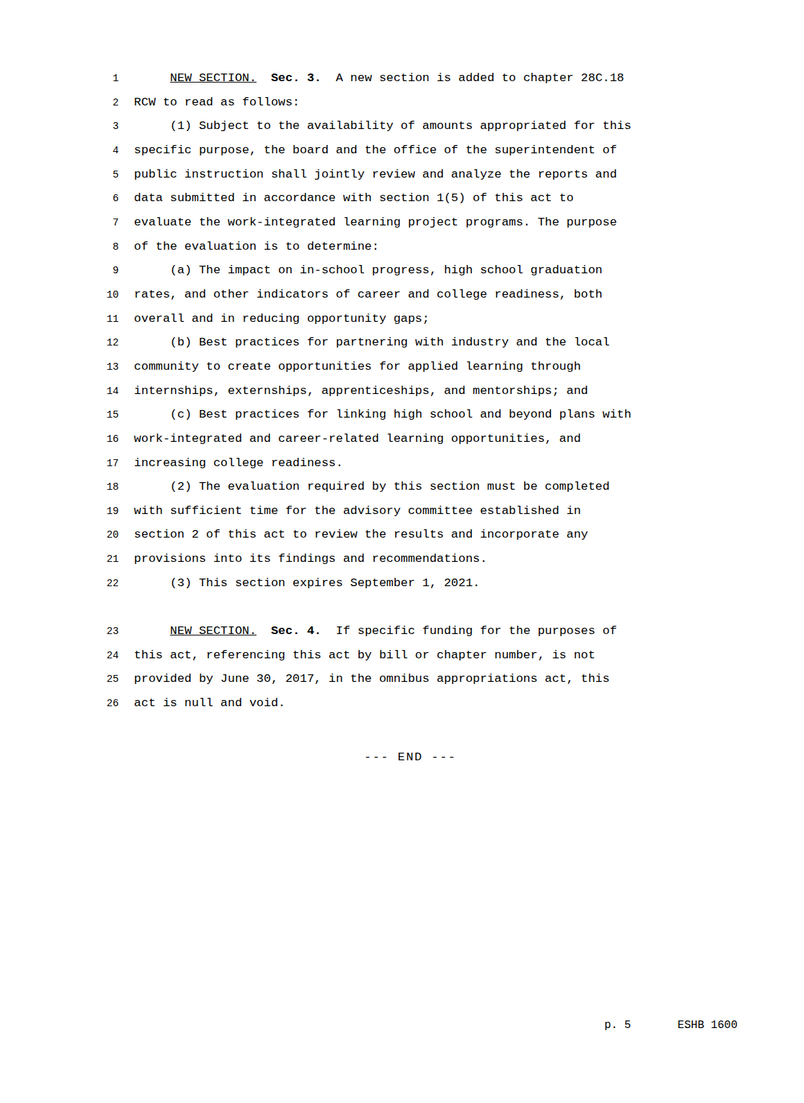1 NEW SECTION. Sec. 3. A new section is added to chapter 28C.18
2 RCW to read as follows:
3 (1) Subject to the availability of amounts appropriated for this
4 specific purpose, the board and the office of the superintendent of
5 public instruction shall jointly review and analyze the reports and
6 data submitted in accordance with section 1(5) of this act to
7 evaluate the work-integrated learning project programs. The purpose
8 of the evaluation is to determine:
9 (a) The impact on in-school progress, high school graduation
10 rates, and other indicators of career and college readiness, both
11 overall and in reducing opportunity gaps;
12 (b) Best practices for partnering with industry and the local
13 community to create opportunities for applied learning through
14 internships, externships, apprenticeships, and mentorships; and
15 (c) Best practices for linking high school and beyond plans with
16 work-integrated and career-related learning opportunities, and
17 increasing college readiness.
18 (2) The evaluation required by this section must be completed
19 with sufficient time for the advisory committee established in
20 section 2 of this act to review the results and incorporate any
21 provisions into its findings and recommendations.
22 (3) This section expires September 1, 2021.
23 NEW SECTION. Sec. 4. If specific funding for the purposes of
24 this act, referencing this act by bill or chapter number, is not
25 provided by June 30, 2017, in the omnibus appropriations act, this
26 act is null and void.
--- END ---
p. 5 ESHB 1600